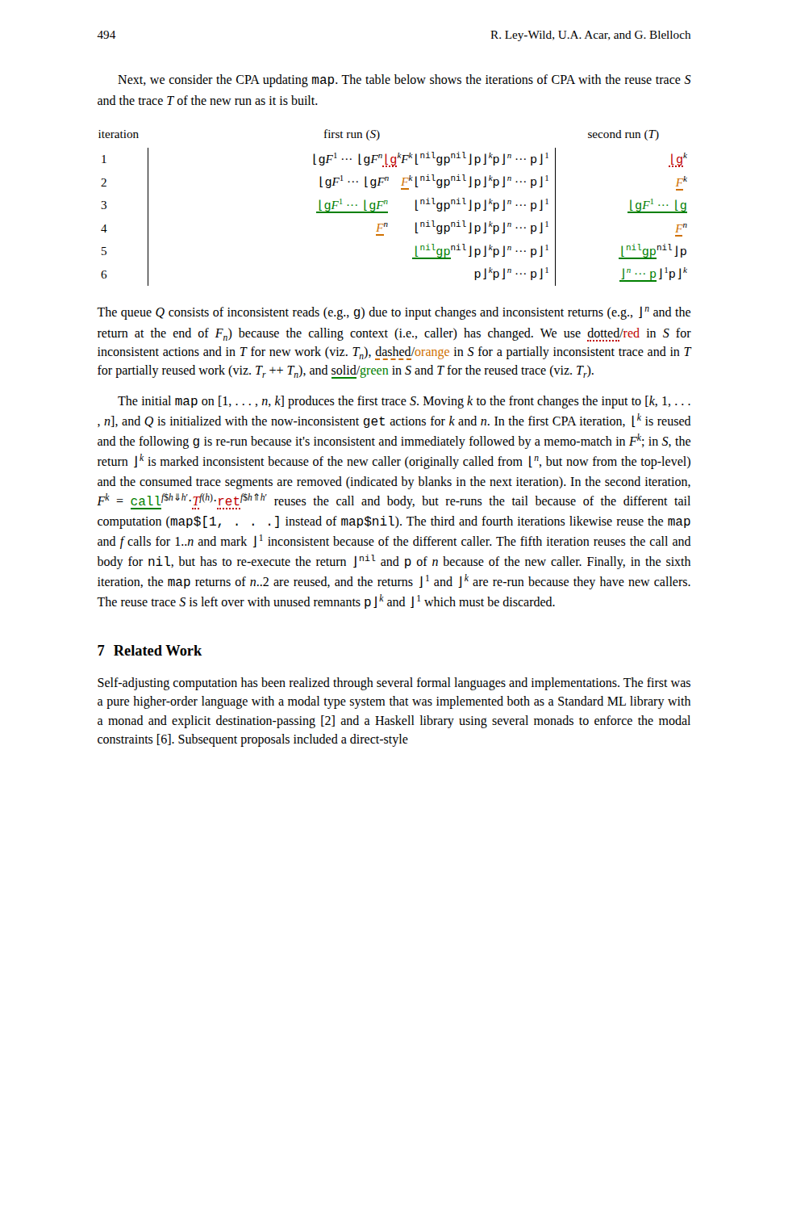494 R. Ley-Wild, U.A. Acar, and G. Blelloch
Next, we consider the CPA updating map. The table below shows the iterations of CPA with the reuse trace S and the trace T of the new run as it is built.
| iteration | first run ( S ) | second run ( T ) |
| --- | --- | --- |
| 1 | ⌊ g F 1 ··· ⌊ g F n ⌊ g k F k ⌊ nil gp nil ⌋ p ⌋ k p ⌋ n ··· p ⌋ 1 | ⌊ g k |
| 2 | ⌊ g F 1 ··· ⌊ g F n F k ⌊ nil gp nil ⌋ p ⌋ k p ⌋ n ··· p ⌋ 1 | F k |
| 3 | ⌊ g F 1 ··· ⌊ g F n ⌊ nil gp nil ⌋ p ⌋ k p ⌋ n ··· p ⌋ 1 | ⌊ g F 1 ··· ⌊ g |
| 4 | F n ⌊ nil gp nil ⌋ p ⌋ k p ⌋ n ··· p ⌋ 1 | F n |
| 5 | ⌊ nil gp nil ⌋ p ⌋ k p ⌋ n ··· p ⌋ 1 | ⌊ nil gp nil ⌋ p |
| 6 | p ⌋ k p ⌋ n ··· p ⌋ 1 | ⌋ n ··· p ⌋ 1 p ⌋ k |
The queue Q consists of inconsistent reads (e.g., g) due to input changes and inconsistent returns (e.g., ⌋n and the return at the end of Fn) because the calling context (i.e., caller) has changed. We use dotted/red in S for inconsistent actions and in T for new work (viz. Tn), dashed/orange in S for a partially inconsistent trace and in T for partially reused work (viz. Tr ++ Tn), and solid/green in S and T for the reused trace (viz. Tr).
The initial map on [1, . . . , n, k] produces the first trace S. Moving k to the front changes the input to [k, 1, . . . , n], and Q is initialized with the now-inconsistent get actions for k and n. In the first CPA iteration, ⌊k is reused and the following g is re-run because it's inconsistent and immediately followed by a memo-match in Fk; in S, the return ⌋k is marked inconsistent because of the new caller (originally called from ⌊n, but now from the top-level) and the consumed trace segments are removed (indicated by blanks in the next iteration). In the second iteration, Fk = callf$h⇓h′·Tf(h)·retf$h⇑h′ reuses the call and body, but re-runs the tail because of the different tail computation (map$[1, . . .] instead of map$nil). The third and fourth iterations likewise reuse the map and f calls for 1..n and mark ⌋1 inconsistent because of the different caller. The fifth iteration reuses the call and body for nil, but has to re-execute the return ⌋nil and p of n because of the new caller. Finally, in the sixth iteration, the map returns of n..2 are reused, and the returns ⌋1 and ⌋k are re-run because they have new callers. The reuse trace S is left over with unused remnants p⌋k and ⌋1 which must be discarded.
7 Related Work
Self-adjusting computation has been realized through several formal languages and implementations. The first was a pure higher-order language with a modal type system that was implemented both as a Standard ML library with a monad and explicit destination-passing [2] and a Haskell library using several monads to enforce the modal constraints [6]. Subsequent proposals included a direct-style